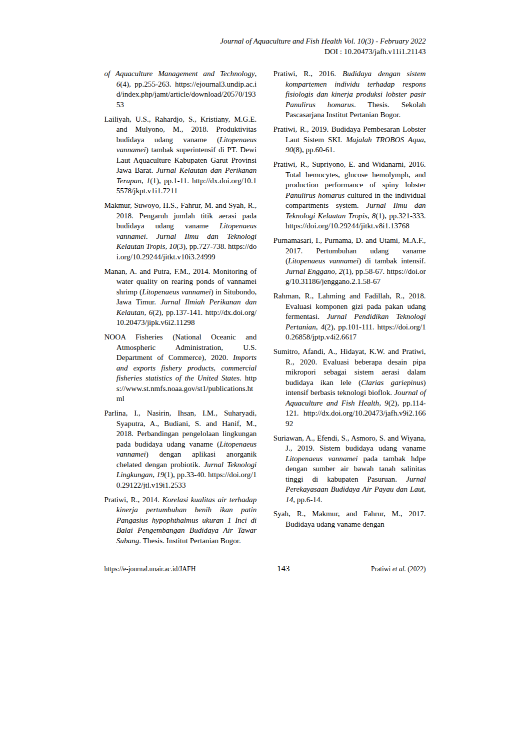Journal of Aquaculture and Fish Health Vol. 10(3) - February 2022
DOI : 10.20473/jafh.v11i1.21143
of Aquaculture Management and Technology, 6(4), pp.255-263. https://ejournal3.undip.ac.id/index.php/jamt/article/download/20570/19353
Lailiyah, U.S., Rahardjo, S., Kristiany, M.G.E. and Mulyono, M., 2018. Produktivitas budidaya udang vaname (Litopenaeus vannamei) tambak superintensif di PT. Dewi Laut Aquaculture Kabupaten Garut Provinsi Jawa Barat. Jurnal Kelautan dan Perikanan Terapan, 1(1), pp.1-11. http://dx.doi.org/10.15578/jkpt.v1i1.7211
Makmur, Suwoyo, H.S., Fahrur, M. and Syah, R., 2018. Pengaruh jumlah titik aerasi pada budidaya udang vaname Litopenaeus vannamei. Jurnal Ilmu dan Teknologi Kelautan Tropis, 10(3), pp.727-738. https://doi.org/10.29244/jitkt.v10i3.24999
Manan, A. and Putra, F.M., 2014. Monitoring of water quality on rearing ponds of vannamei shrimp (Litopenaeus vannamei) in Situbondo, Jawa Timur. Jurnal Ilmiah Perikanan dan Kelautan, 6(2), pp.137-141. http://dx.doi.org/10.20473/jipk.v6i2.11298
NOOA Fisheries (National Oceanic and Atmospheric Administration, U.S. Department of Commerce), 2020. Imports and exports fishery products, commercial fisheries statistics of the United States. https://www.st.nmfs.noaa.gov/st1/publications.html
Parlina, I., Nasirin, Ihsan, I.M., Suharyadi, Syaputra, A., Budiani, S. and Hanif, M., 2018. Perbandingan pengelolaan lingkungan pada budidaya udang vaname (Litopenaeus vannamei) dengan aplikasi anorganik chelated dengan probiotik. Jurnal Teknologi Lingkungan, 19(1), pp.33-40. https://doi.org/10.29122/jtl.v19i1.2533
Pratiwi, R., 2014. Korelasi kualitas air terhadap kinerja pertumbuhan benih ikan patin Pangasius hypophthalmus ukuran 1 Inci di Balai Pengembangan Budidaya Air Tawar Subang. Thesis. Institut Pertanian Bogor.
Pratiwi, R., 2016. Budidaya dengan sistem kompartemen individu terhadap respons fisiologis dan kinerja produksi lobster pasir Panulirus homarus. Thesis. Sekolah Pascasarjana Institut Pertanian Bogor.
Pratiwi, R., 2019. Budidaya Pembesaran Lobster Laut Sistem SKI. Majalah TROBOS Aqua, 90(8), pp.60-61.
Pratiwi, R., Supriyono, E. and Widanarni, 2016. Total hemocytes, glucose hemolymph, and production performance of spiny lobster Panulirus homarus cultured in the individual compartments system. Jurnal Ilmu dan Teknologi Kelautan Tropis, 8(1), pp.321-333. https://doi.org/10.29244/jitkt.v8i1.13768
Purnamasari, I., Purnama, D. and Utami, M.A.F., 2017. Pertumbuhan udang vaname (Litopenaeus vannamei) di tambak intensif. Jurnal Enggano, 2(1), pp.58-67. https://doi.org/10.31186/jenggano.2.1.58-67
Rahman, R., Lahming and Fadillah, R., 2018. Evaluasi komponen gizi pada pakan udang fermentasi. Jurnal Pendidikan Teknologi Pertanian, 4(2), pp.101-111. https://doi.org/10.26858/jptp.v4i2.6617
Sumitro, Afandi, A., Hidayat, K.W. and Pratiwi, R., 2020. Evaluasi beberapa desain pipa mikropori sebagai sistem aerasi dalam budidaya ikan lele (Clarias gariepinus) intensif berbasis teknologi bioflok. Journal of Aquaculture and Fish Health, 9(2), pp.114-121. http://dx.doi.org/10.20473/jafh.v9i2.16692
Suriawan, A., Efendi, S., Asmoro, S. and Wiyana, J., 2019. Sistem budidaya udang vaname Litopenaeus vannamei pada tambak hdpe dengan sumber air bawah tanah salinitas tinggi di kabupaten Pasuruan. Jurnal Perekayasaan Budidaya Air Payau dan Laut, 14, pp.6-14.
Syah, R., Makmur, and Fahrur, M., 2017. Budidaya udang vaname dengan
https://e-journal.unair.ac.id/JAFH
143
Pratiwi et al. (2022)